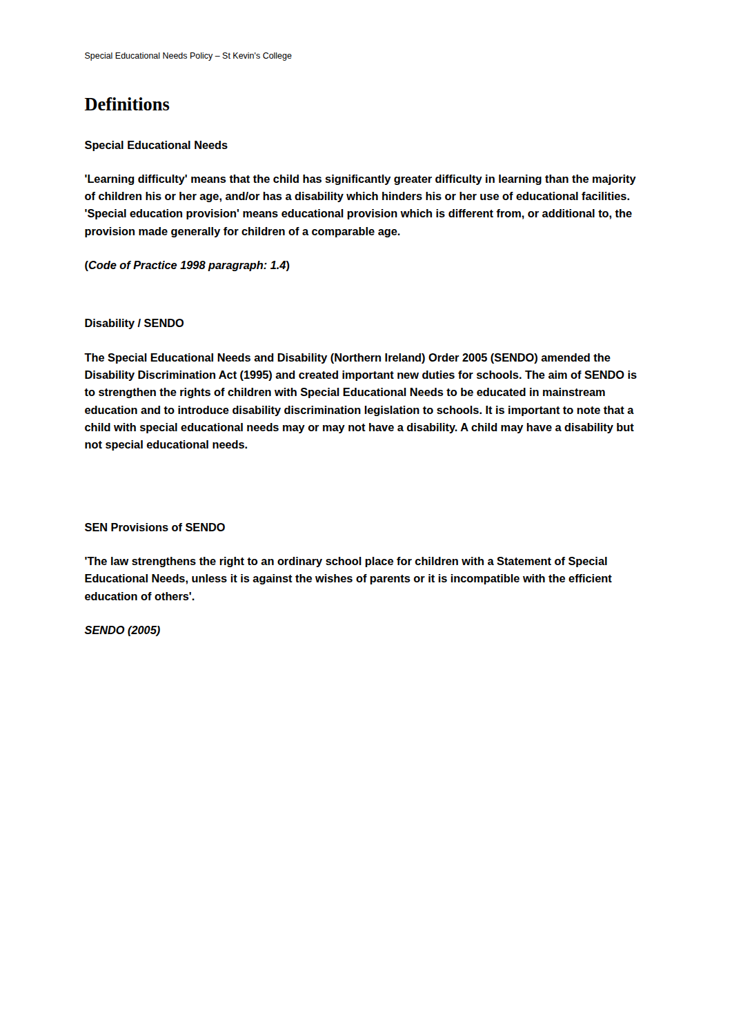Special Educational Needs Policy – St Kevin's College
Definitions
Special Educational Needs
'Learning difficulty' means that the child has significantly greater difficulty in learning than the majority of children his or her age, and/or has a disability which hinders his or her use of educational facilities. 'Special education provision' means educational provision which is different from, or additional to, the provision made generally for children of a comparable age.
(Code of Practice 1998 paragraph: 1.4)
Disability / SENDO
The Special Educational Needs and Disability (Northern Ireland) Order 2005 (SENDO) amended the Disability Discrimination Act (1995) and created important new duties for schools. The aim of SENDO is to strengthen the rights of children with Special Educational Needs to be educated in mainstream education and to introduce disability discrimination legislation to schools. It is important to note that a child with special educational needs may or may not have a disability. A child may have a disability but not special educational needs.
SEN Provisions of SENDO
'The law strengthens the right to an ordinary school place for children with a Statement of Special Educational Needs, unless it is against the wishes of parents or it is incompatible with the efficient education of others'.
SENDO (2005)